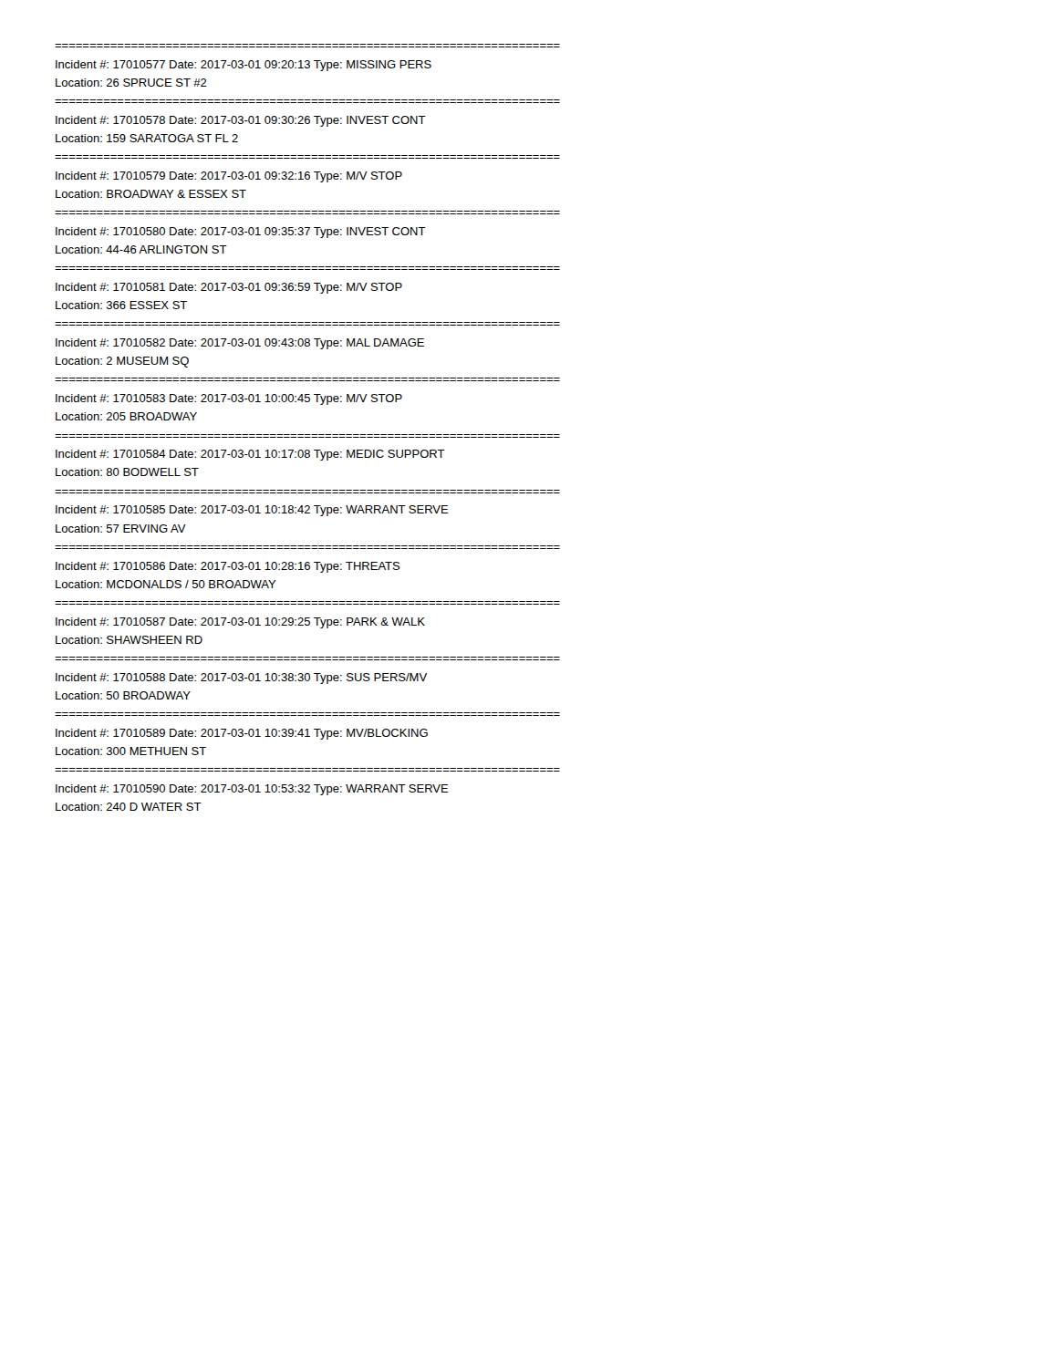=========================================================================
Incident #: 17010577 Date: 2017-03-01 09:20:13 Type: MISSING PERS
Location: 26 SPRUCE ST #2
=========================================================================
Incident #: 17010578 Date: 2017-03-01 09:30:26 Type: INVEST CONT
Location: 159 SARATOGA ST FL 2
=========================================================================
Incident #: 17010579 Date: 2017-03-01 09:32:16 Type: M/V STOP
Location: BROADWAY & ESSEX ST
=========================================================================
Incident #: 17010580 Date: 2017-03-01 09:35:37 Type: INVEST CONT
Location: 44-46 ARLINGTON ST
=========================================================================
Incident #: 17010581 Date: 2017-03-01 09:36:59 Type: M/V STOP
Location: 366 ESSEX ST
=========================================================================
Incident #: 17010582 Date: 2017-03-01 09:43:08 Type: MAL DAMAGE
Location: 2 MUSEUM SQ
=========================================================================
Incident #: 17010583 Date: 2017-03-01 10:00:45 Type: M/V STOP
Location: 205 BROADWAY
=========================================================================
Incident #: 17010584 Date: 2017-03-01 10:17:08 Type: MEDIC SUPPORT
Location: 80 BODWELL ST
=========================================================================
Incident #: 17010585 Date: 2017-03-01 10:18:42 Type: WARRANT SERVE
Location: 57 ERVING AV
=========================================================================
Incident #: 17010586 Date: 2017-03-01 10:28:16 Type: THREATS
Location: MCDONALDS / 50 BROADWAY
=========================================================================
Incident #: 17010587 Date: 2017-03-01 10:29:25 Type: PARK & WALK
Location: SHAWSHEEN RD
=========================================================================
Incident #: 17010588 Date: 2017-03-01 10:38:30 Type: SUS PERS/MV
Location: 50 BROADWAY
=========================================================================
Incident #: 17010589 Date: 2017-03-01 10:39:41 Type: MV/BLOCKING
Location: 300 METHUEN ST
=========================================================================
Incident #: 17010590 Date: 2017-03-01 10:53:32 Type: WARRANT SERVE
Location: 240 D WATER ST